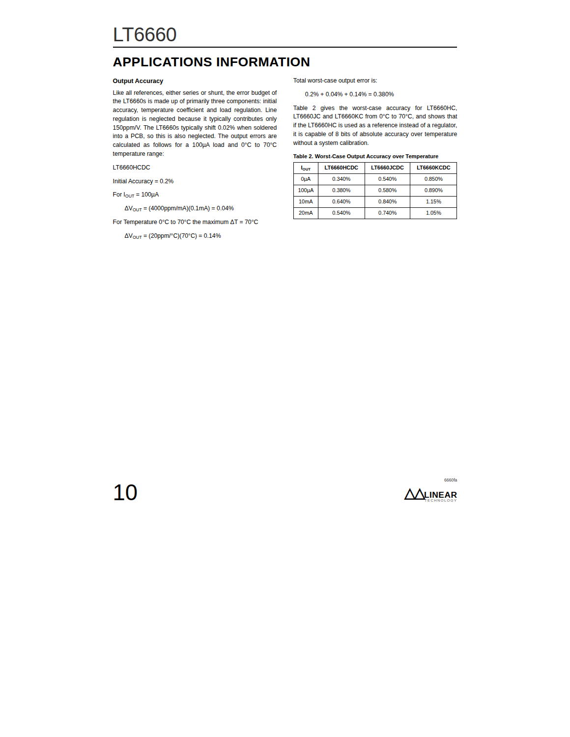LT6660
APPLICATIONS INFORMATION
Output Accuracy
Like all references, either series or shunt, the error budget of the LT6660s is made up of primarily three components: initial accuracy, temperature coefficient and load regulation. Line regulation is neglected because it typically contributes only 150ppm/V. The LT6660s typically shift 0.02% when soldered into a PCB, so this is also neglected. The output errors are calculated as follows for a 100µA load and 0°C to 70°C temperature range:
LT6660HCDC
Initial Accuracy = 0.2%
For IOUT = 100µA
ΔVOUT = (4000ppm/mA)(0.1mA) = 0.04%
For Temperature 0°C to 70°C the maximum ΔT = 70°C
ΔVOUT = (20ppm/°C)(70°C) = 0.14%
Total worst-case output error is:
0.2% + 0.04% + 0.14% = 0.380%
Table 2 gives the worst-case accuracy for LT6660HC, LT6660JC and LT6660KC from 0°C to 70°C, and shows that if the LT6660HC is used as a reference instead of a regulator, it is capable of 8 bits of absolute accuracy over temperature without a system calibration.
Table 2. Worst-Case Output Accuracy over Temperature
| I OUT | LT6660HCDC | LT6660JCDC | LT6660KCDC |
| --- | --- | --- | --- |
| 0µA | 0.340% | 0.540% | 0.850% |
| 100µA | 0.380% | 0.580% | 0.890% |
| 10mA | 0.640% | 0.840% | 1.15% |
| 20mA | 0.540% | 0.740% | 1.05% |
6660fa
10
△△LINEAR
TECHNOLOGY